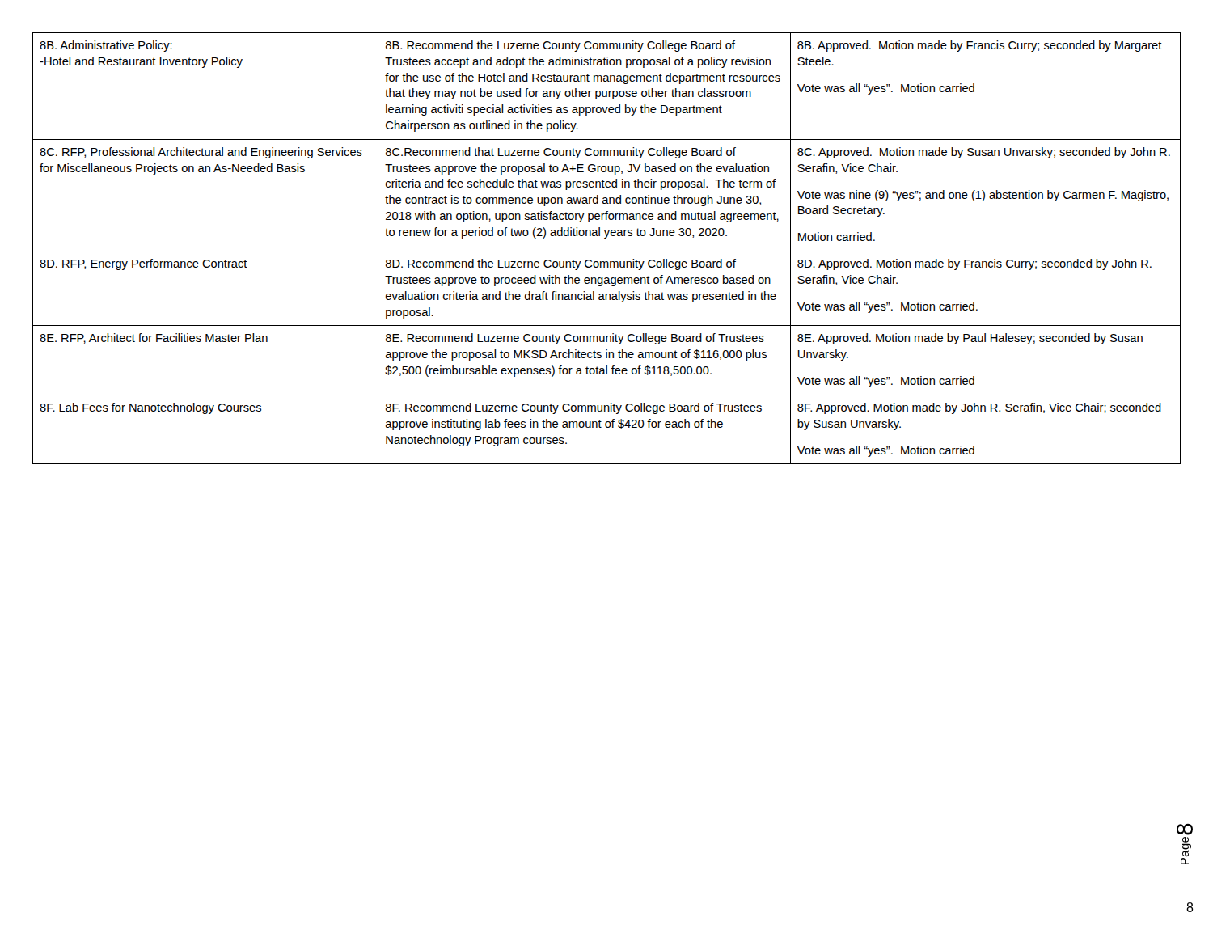| 8B. Administrative Policy: -Hotel and Restaurant Inventory Policy | 8B. Recommend the Luzerne County Community College Board of Trustees accept and adopt the administration proposal of a policy revision for the use of the Hotel and Restaurant management department resources that they may not be used for any other purpose other than classroom learning activiti special activities as approved by the Department Chairperson as outlined in the policy. | 8B. Approved. Motion made by Francis Curry; seconded by Margaret Steele. Vote was all “yes”. Motion carried |
| 8C. RFP, Professional Architectural and Engineering Services for Miscellaneous Projects on an As-Needed Basis | 8C.Recommend that Luzerne County Community College Board of Trustees approve the proposal to A+E Group, JV based on the evaluation criteria and fee schedule that was presented in their proposal. The term of the contract is to commence upon award and continue through June 30, 2018 with an option, upon satisfactory performance and mutual agreement, to renew for a period of two (2) additional years to June 30, 2020. | 8C. Approved. Motion made by Susan Unvarsky; seconded by John R. Serafin, Vice Chair. Vote was nine (9) “yes”; and one (1) abstention by Carmen F. Magistro, Board Secretary. Motion carried. |
| 8D. RFP, Energy Performance Contract | 8D. Recommend the Luzerne County Community College Board of Trustees approve to proceed with the engagement of Ameresco based on evaluation criteria and the draft financial analysis that was presented in the proposal. | 8D. Approved. Motion made by Francis Curry; seconded by John R. Serafin, Vice Chair. Vote was all “yes”. Motion carried. |
| 8E. RFP, Architect for Facilities Master Plan | 8E. Recommend Luzerne County Community College Board of Trustees approve the proposal to MKSD Architects in the amount of $116,000 plus $2,500 (reimbursable expenses) for a total fee of $118,500.00. | 8E. Approved. Motion made by Paul Halesey; seconded by Susan Unvarsky. Vote was all “yes”. Motion carried |
| 8F. Lab Fees for Nanotechnology Courses | 8F. Recommend Luzerne County Community College Board of Trustees approve instituting lab fees in the amount of $420 for each of the Nanotechnology Program courses. | 8F. Approved. Motion made by John R. Serafin, Vice Chair; seconded by Susan Unvarsky. Vote was all “yes”. Motion carried |
Page8
8